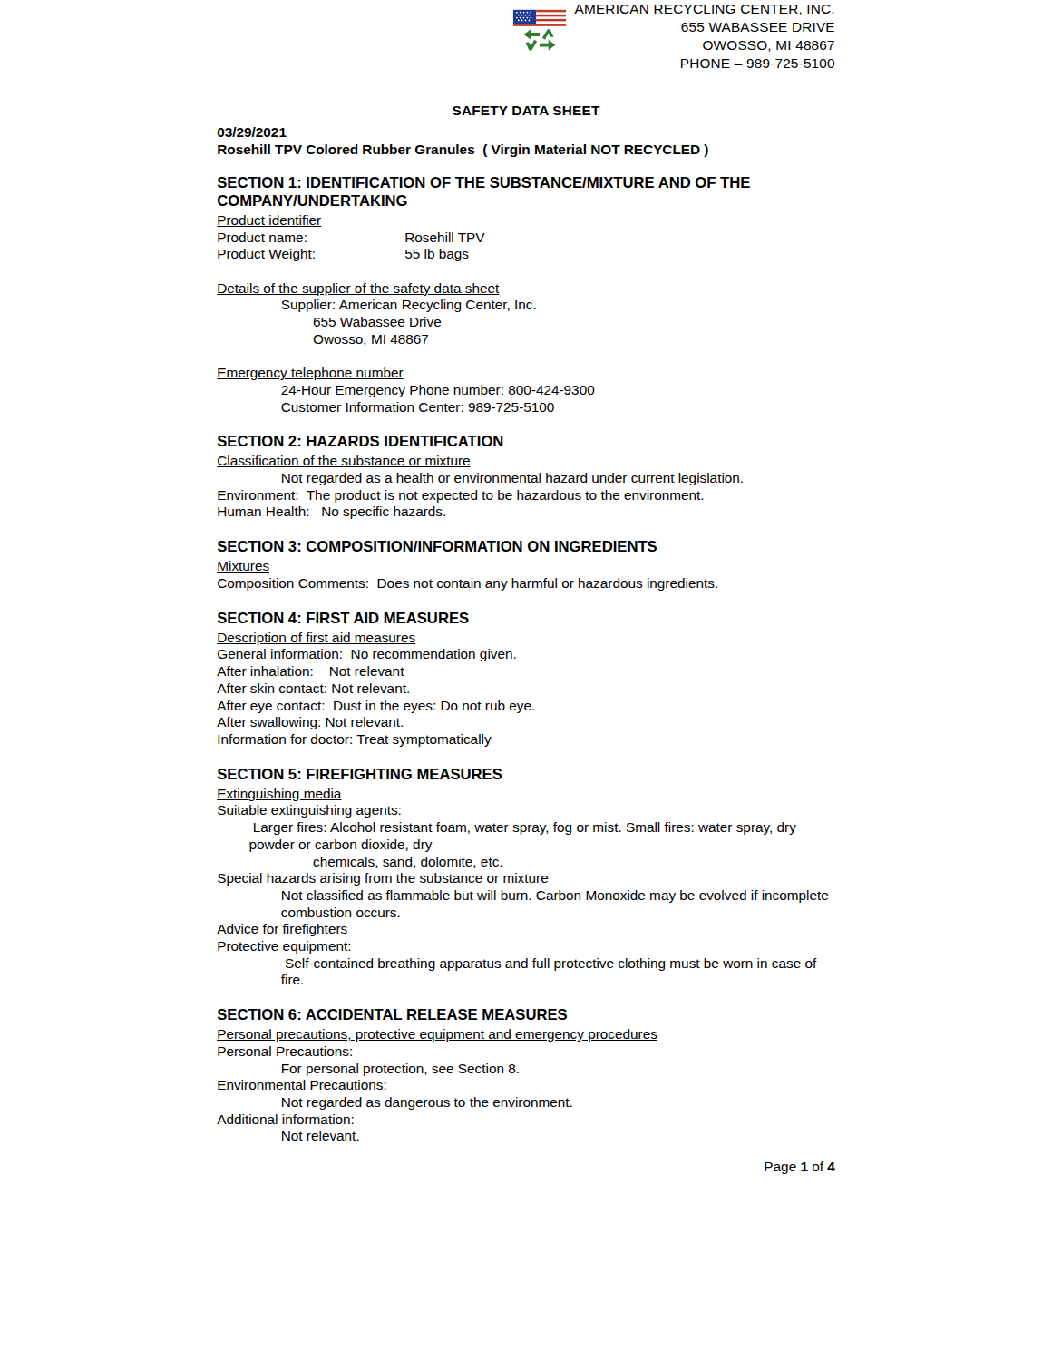AMERICAN RECYCLING CENTER, INC.
655 WABASSEE DRIVE
OWOSSO, MI 48867
PHONE – 989-725-5100
SAFETY DATA SHEET
03/29/2021
Rosehill TPV Colored Rubber Granules ( Virgin Material NOT RECYCLED )
SECTION 1: IDENTIFICATION OF THE SUBSTANCE/MIXTURE AND OF THE COMPANY/UNDERTAKING
Product identifier
Product name: Rosehill TPV
Product Weight: 55 lb bags
Details of the supplier of the safety data sheet
Supplier: American Recycling Center, Inc.
655 Wabassee Drive
Owosso, MI 48867
Emergency telephone number
24-Hour Emergency Phone number: 800-424-9300
Customer Information Center: 989-725-5100
SECTION 2: HAZARDS IDENTIFICATION
Classification of the substance or mixture
Not regarded as a health or environmental hazard under current legislation.
Environment: The product is not expected to be hazardous to the environment.
Human Health: No specific hazards.
SECTION 3: COMPOSITION/INFORMATION ON INGREDIENTS
Mixtures
Composition Comments: Does not contain any harmful or hazardous ingredients.
SECTION 4: FIRST AID MEASURES
Description of first aid measures
General information: No recommendation given.
After inhalation: Not relevant
After skin contact: Not relevant.
After eye contact: Dust in the eyes: Do not rub eye.
After swallowing: Not relevant.
Information for doctor: Treat symptomatically
SECTION 5: FIREFIGHTING MEASURES
Extinguishing media
Suitable extinguishing agents:
Larger fires: Alcohol resistant foam, water spray, fog or mist. Small fires: water spray, dry powder or carbon dioxide, dry
chemicals, sand, dolomite, etc.
Special hazards arising from the substance or mixture
Not classified as flammable but will burn. Carbon Monoxide may be evolved if incomplete combustion occurs.
Advice for firefighters
Protective equipment:
Self-contained breathing apparatus and full protective clothing must be worn in case of fire.
SECTION 6: ACCIDENTAL RELEASE MEASURES
Personal precautions, protective equipment and emergency procedures
Personal Precautions:
For personal protection, see Section 8.
Environmental Precautions:
Not regarded as dangerous to the environment.
Additional information:
Not relevant.
Page 1 of 4